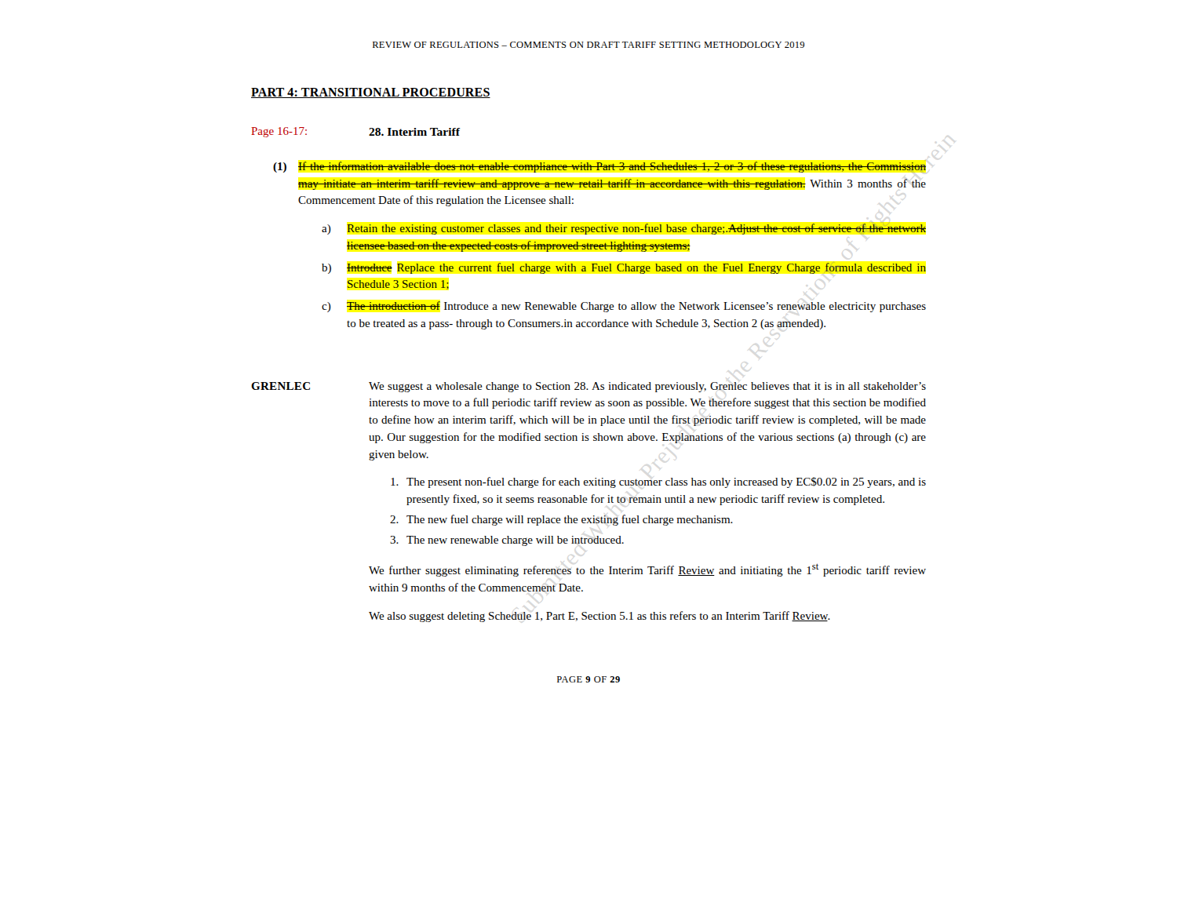Submitted Without Prejudice to the Reservations of Rights Herein
REVIEW OF REGULATIONS – COMMENTS ON DRAFT TARIFF SETTING METHODOLOGY 2019
PART 4: TRANSITIONAL PROCEDURES
Page 16-17:
28. Interim Tariff
(1)
If the information available does not enable compliance with Part 3 and Schedules 1, 2 or 3 of these regulations, the Commission may initiate an interim tariff review and approve a new retail tariff in accordance with this regulation. Within 3 months of the Commencement Date of this regulation the Licensee shall:
a) Retain the existing customer classes and their respective non-fuel base charge;. Adjust the cost of service of the network licensee based on the expected costs of improved street lighting systems;
b) Introduce Replace the current fuel charge with a Fuel Charge based on the Fuel Energy Charge formula described in Schedule 3 Section 1;
c) The introduction of Introduce a new Renewable Charge to allow the Network Licensee’s renewable electricity purchases to be treated as a pass- through to Consumers.in accordance with Schedule 3, Section 2 (as amended).
GRENLEC
We suggest a wholesale change to Section 28. As indicated previously, Grenlec believes that it is in all stakeholder’s interests to move to a full periodic tariff review as soon as possible. We therefore suggest that this section be modified to define how an interim tariff, which will be in place until the first periodic tariff review is completed, will be made up. Our suggestion for the modified section is shown above. Explanations of the various sections (a) through (c) are given below.
The present non-fuel charge for each exiting customer class has only increased by EC$0.02 in 25 years, and is presently fixed, so it seems reasonable for it to remain until a new periodic tariff review is completed.
The new fuel charge will replace the existing fuel charge mechanism.
The new renewable charge will be introduced.
We further suggest eliminating references to the Interim Tariff Review and initiating the 1st periodic tariff review within 9 months of the Commencement Date.
We also suggest deleting Schedule 1, Part E, Section 5.1 as this refers to an Interim Tariff Review.
PAGE 9 OF 29